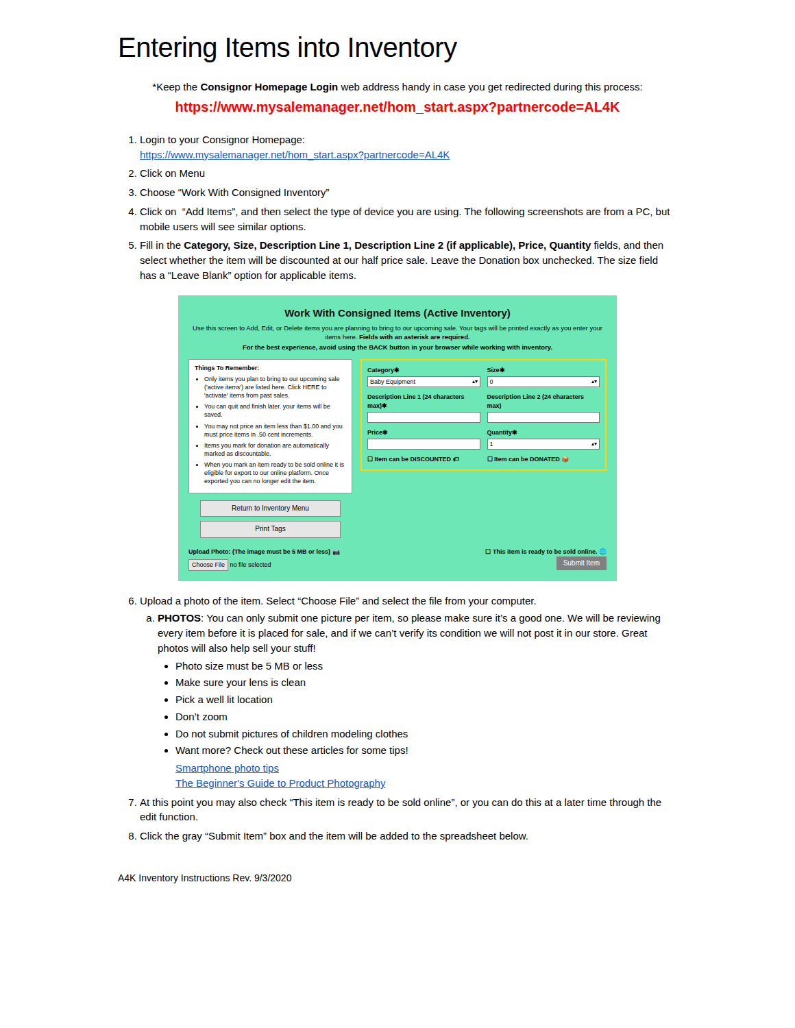Entering Items into Inventory
*Keep the Consignor Homepage Login web address handy in case you get redirected during this process:
https://www.mysalemanager.net/hom_start.aspx?partnercode=AL4K
Login to your Consignor Homepage:
https://www.mysalemanager.net/hom_start.aspx?partnercode=AL4K
Click on Menu
Choose “Work With Consigned Inventory”
Click on “Add Items”, and then select the type of device you are using. The following screenshots are from a PC, but mobile users will see similar options.
Fill in the Category, Size, Description Line 1, Description Line 2 (if applicable), Price, Quantity fields, and then select whether the item will be discounted at our half price sale. Leave the Donation box unchecked. The size field has a “Leave Blank” option for applicable items.
Work With Consigned Items (Active Inventory)
Use this screen to Add, Edit, or Delete items you are planning to bring to our upcoming sale. Your tags will be printed exactly as you enter your items here. Fields with an asterisk are required.
For the best experience, avoid using the BACK button in your browser while working with inventory.
Things To Remember:
Only items you plan to bring to our upcoming sale ('active items') are listed here. Click HERE to 'activate' items from past sales.
You can quit and finish later. your items will be saved.
You may not price an item less than $1.00 and you must price items in .50 cent increments.
Items you mark for donation are automatically marked as discountable.
When you mark an item ready to be sold online it is eligible for export to our online platform. Once exported you can no longer edit the item.
Return to Inventory Menu
Print Tags
Category✱
Baby Equipment
Size✱
0
Description Line 1 (24 characters max)✱
Description Line 2 (24 characters max)
Price✱
Quantity✱
1
☐ Item can be DISCOUNTED 🏷
☐ Item can be DONATED 📦
Upload Photo: (The image must be 5 MB or less) 📷 ☐ This item is ready to be sold online. 🌐
Choose File no file selected Submit Item
Upload a photo of the item. Select “Choose File” and select the file from your computer.
PHOTOS: You can only submit one picture per item, so please make sure it’s a good one. We will be reviewing every item before it is placed for sale, and if we can’t verify its condition we will not post it in our store. Great photos will also help sell your stuff!
Photo size must be 5 MB or less
Make sure your lens is clean
Pick a well lit location
Don’t zoom
Do not submit pictures of children modeling clothes
Want more? Check out these articles for some tips!
Smartphone photo tips
The Beginner's Guide to Product Photography
At this point you may also check “This item is ready to be sold online”, or you can do this at a later time through the edit function.
Click the gray “Submit Item” box and the item will be added to the spreadsheet below.
A4K Inventory Instructions Rev. 9/3/2020